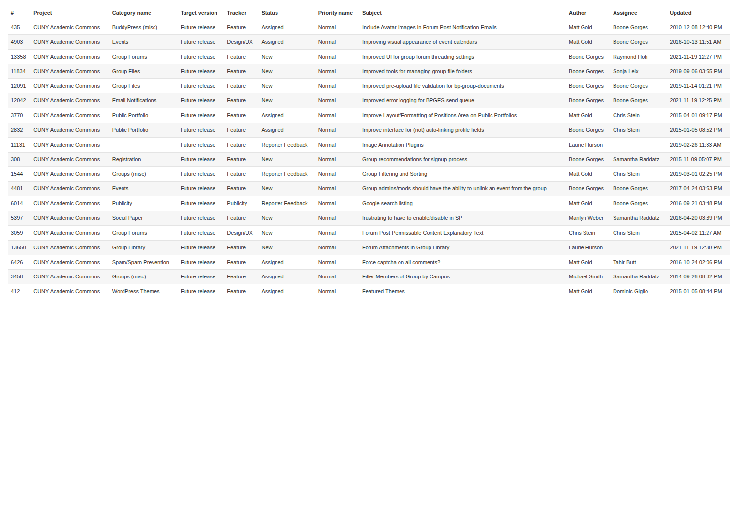| # | Project | Category name | Target version | Tracker | Status | Priority name | Subject | Author | Assignee | Updated |
| --- | --- | --- | --- | --- | --- | --- | --- | --- | --- | --- |
| 435 | CUNY Academic Commons | BuddyPress (misc) | Future release | Feature | Assigned | Normal | Include Avatar Images in Forum Post Notification Emails | Matt Gold | Boone Gorges | 2010-12-08 12:40 PM |
| 4903 | CUNY Academic Commons | Events | Future release | Design/UX | Assigned | Normal | Improving visual appearance of event calendars | Matt Gold | Boone Gorges | 2016-10-13 11:51 AM |
| 13358 | CUNY Academic Commons | Group Forums | Future release | Feature | New | Normal | Improved UI for group forum threading settings | Boone Gorges | Raymond Hoh | 2021-11-19 12:27 PM |
| 11834 | CUNY Academic Commons | Group Files | Future release | Feature | New | Normal | Improved tools for managing group file folders | Boone Gorges | Sonja Leix | 2019-09-06 03:55 PM |
| 12091 | CUNY Academic Commons | Group Files | Future release | Feature | New | Normal | Improved pre-upload file validation for bp-group-documents | Boone Gorges | Boone Gorges | 2019-11-14 01:21 PM |
| 12042 | CUNY Academic Commons | Email Notifications | Future release | Feature | New | Normal | Improved error logging for BPGES send queue | Boone Gorges | Boone Gorges | 2021-11-19 12:25 PM |
| 3770 | CUNY Academic Commons | Public Portfolio | Future release | Feature | Assigned | Normal | Improve Layout/Formatting of Positions Area on Public Portfolios | Matt Gold | Chris Stein | 2015-04-01 09:17 PM |
| 2832 | CUNY Academic Commons | Public Portfolio | Future release | Feature | Assigned | Normal | Improve interface for (not) auto-linking profile fields | Boone Gorges | Chris Stein | 2015-01-05 08:52 PM |
| 11131 | CUNY Academic Commons | | Future release | Feature | Reporter Feedback | Normal | Image Annotation Plugins | Laurie Hurson | | 2019-02-26 11:33 AM |
| 308 | CUNY Academic Commons | Registration | Future release | Feature | New | Normal | Group recommendations for signup process | Boone Gorges | Samantha Raddatz | 2015-11-09 05:07 PM |
| 1544 | CUNY Academic Commons | Groups (misc) | Future release | Feature | Reporter Feedback | Normal | Group Filtering and Sorting | Matt Gold | Chris Stein | 2019-03-01 02:25 PM |
| 4481 | CUNY Academic Commons | Events | Future release | Feature | New | Normal | Group admins/mods should have the ability to unlink an event from the group | Boone Gorges | Boone Gorges | 2017-04-24 03:53 PM |
| 6014 | CUNY Academic Commons | Publicity | Future release | Publicity | Reporter Feedback | Normal | Google search listing | Matt Gold | Boone Gorges | 2016-09-21 03:48 PM |
| 5397 | CUNY Academic Commons | Social Paper | Future release | Feature | New | Normal | frustrating to have to enable/disable in SP | Marilyn Weber | Samantha Raddatz | 2016-04-20 03:39 PM |
| 3059 | CUNY Academic Commons | Group Forums | Future release | Design/UX | New | Normal | Forum Post Permissable Content Explanatory Text | Chris Stein | Chris Stein | 2015-04-02 11:27 AM |
| 13650 | CUNY Academic Commons | Group Library | Future release | Feature | New | Normal | Forum Attachments in Group Library | Laurie Hurson | | 2021-11-19 12:30 PM |
| 6426 | CUNY Academic Commons | Spam/Spam Prevention | Future release | Feature | Assigned | Normal | Force captcha on all comments? | Matt Gold | Tahir Butt | 2016-10-24 02:06 PM |
| 3458 | CUNY Academic Commons | Groups (misc) | Future release | Feature | Assigned | Normal | Filter Members of Group by Campus | Michael Smith | Samantha Raddatz | 2014-09-26 08:32 PM |
| 412 | CUNY Academic Commons | WordPress Themes | Future release | Feature | Assigned | Normal | Featured Themes | Matt Gold | Dominic Giglio | 2015-01-05 08:44 PM |